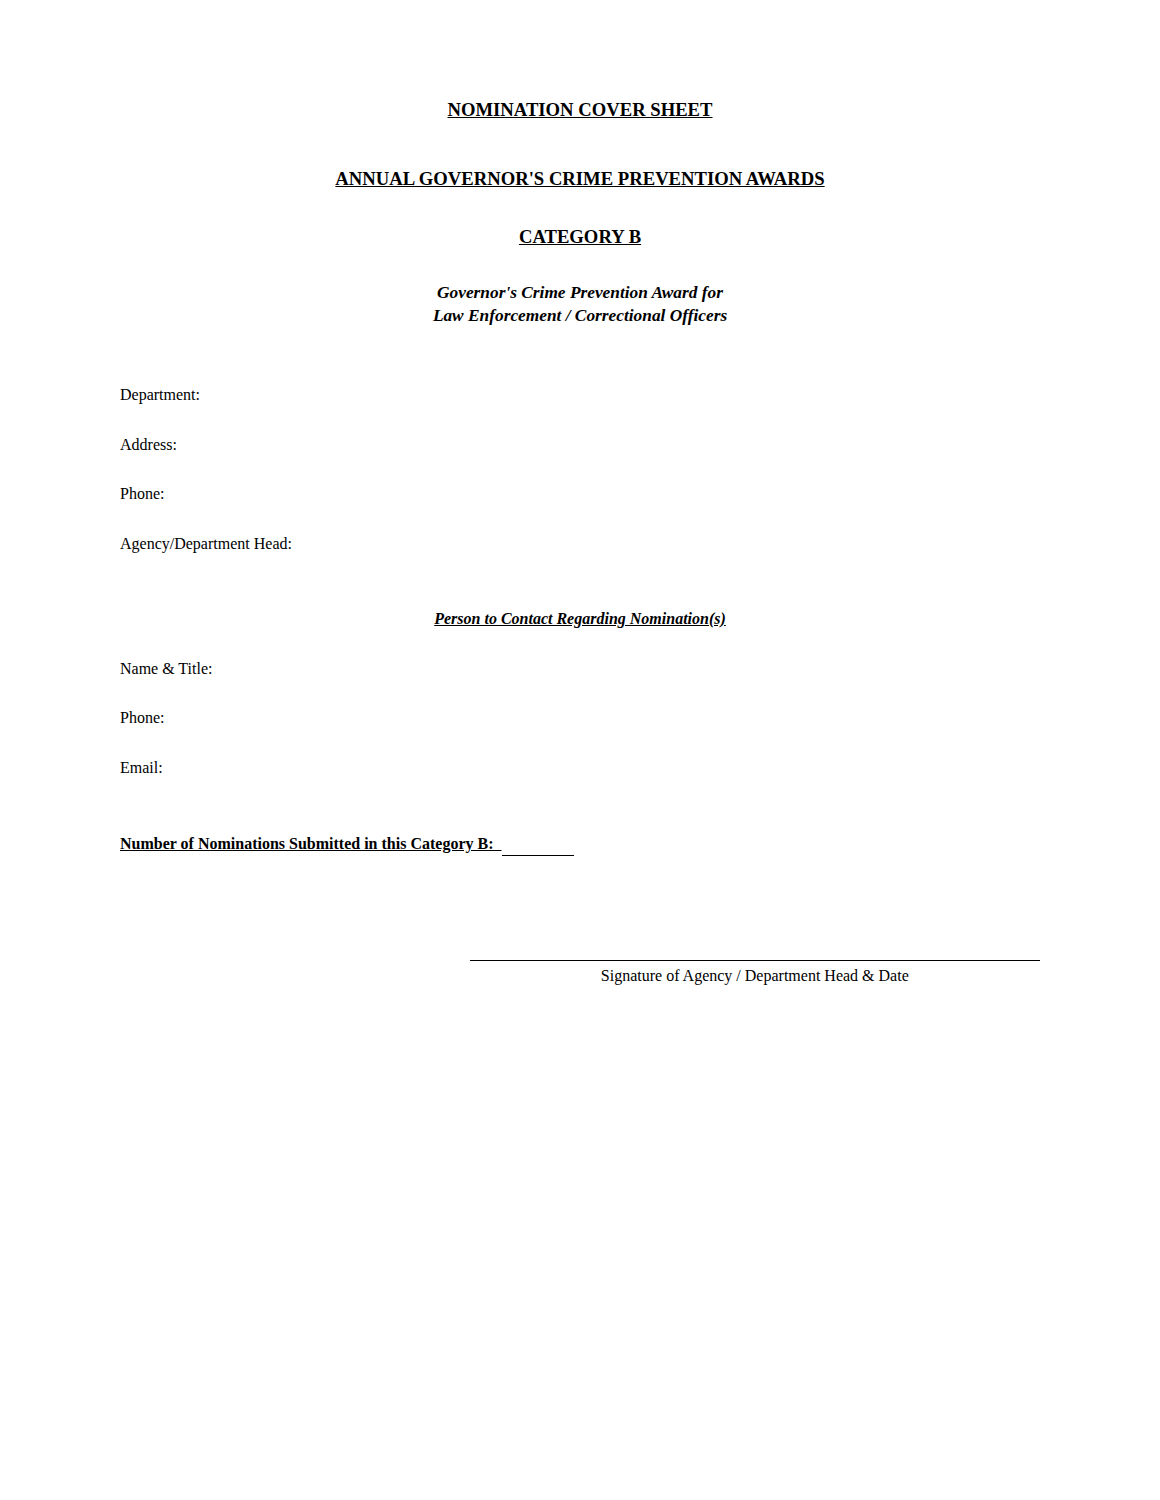NOMINATION COVER SHEET
ANNUAL GOVERNOR'S CRIME PREVENTION AWARDS
CATEGORY B
Governor's Crime Prevention Award for
Law Enforcement / Correctional Officers
Department:
Address:
Phone:
Agency/Department Head:
Person to Contact Regarding Nomination(s)
Name & Title:
Phone:
Email:
Number of Nominations Submitted in this Category B:
Signature of Agency / Department Head & Date